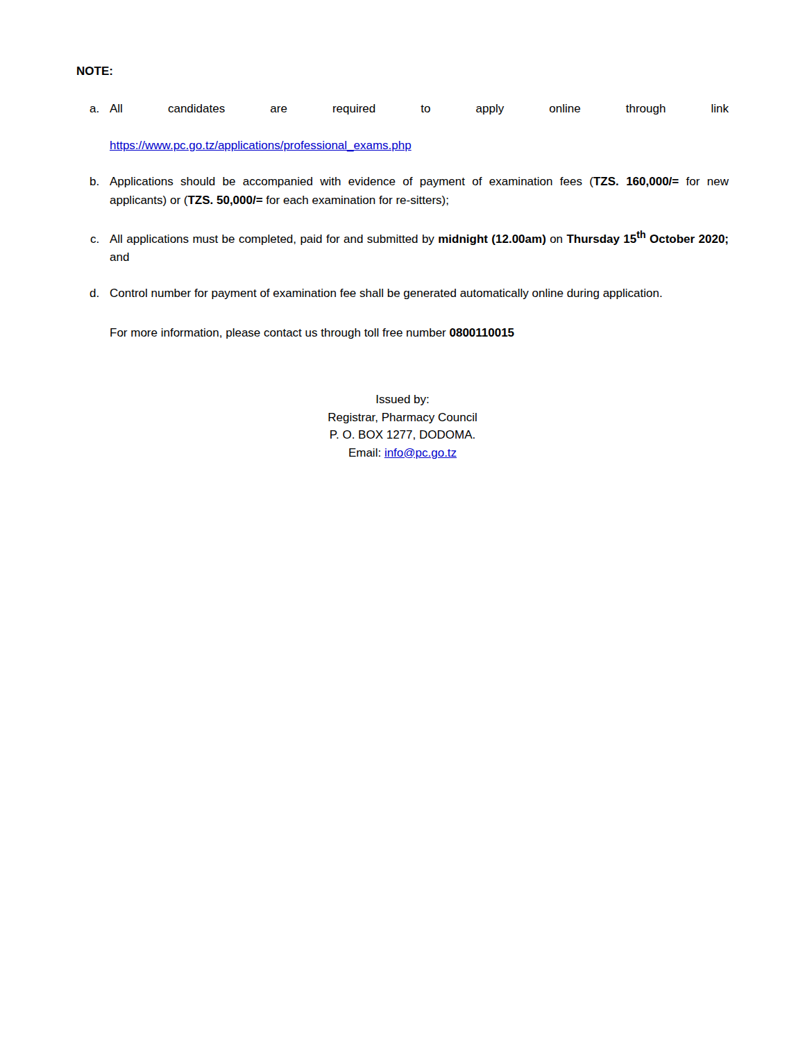NOTE:
All candidates are required to apply online through link https://www.pc.go.tz/applications/professional_exams.php
Applications should be accompanied with evidence of payment of examination fees (TZS. 160,000/= for new applicants) or (TZS. 50,000/= for each examination for re-sitters);
All applications must be completed, paid for and submitted by midnight (12.00am) on Thursday 15th October 2020; and
Control number for payment of examination fee shall be generated automatically online during application.
For more information, please contact us through toll free number 0800110015
Issued by:
Registrar, Pharmacy Council
P. O. BOX 1277, DODOMA.
Email: info@pc.go.tz